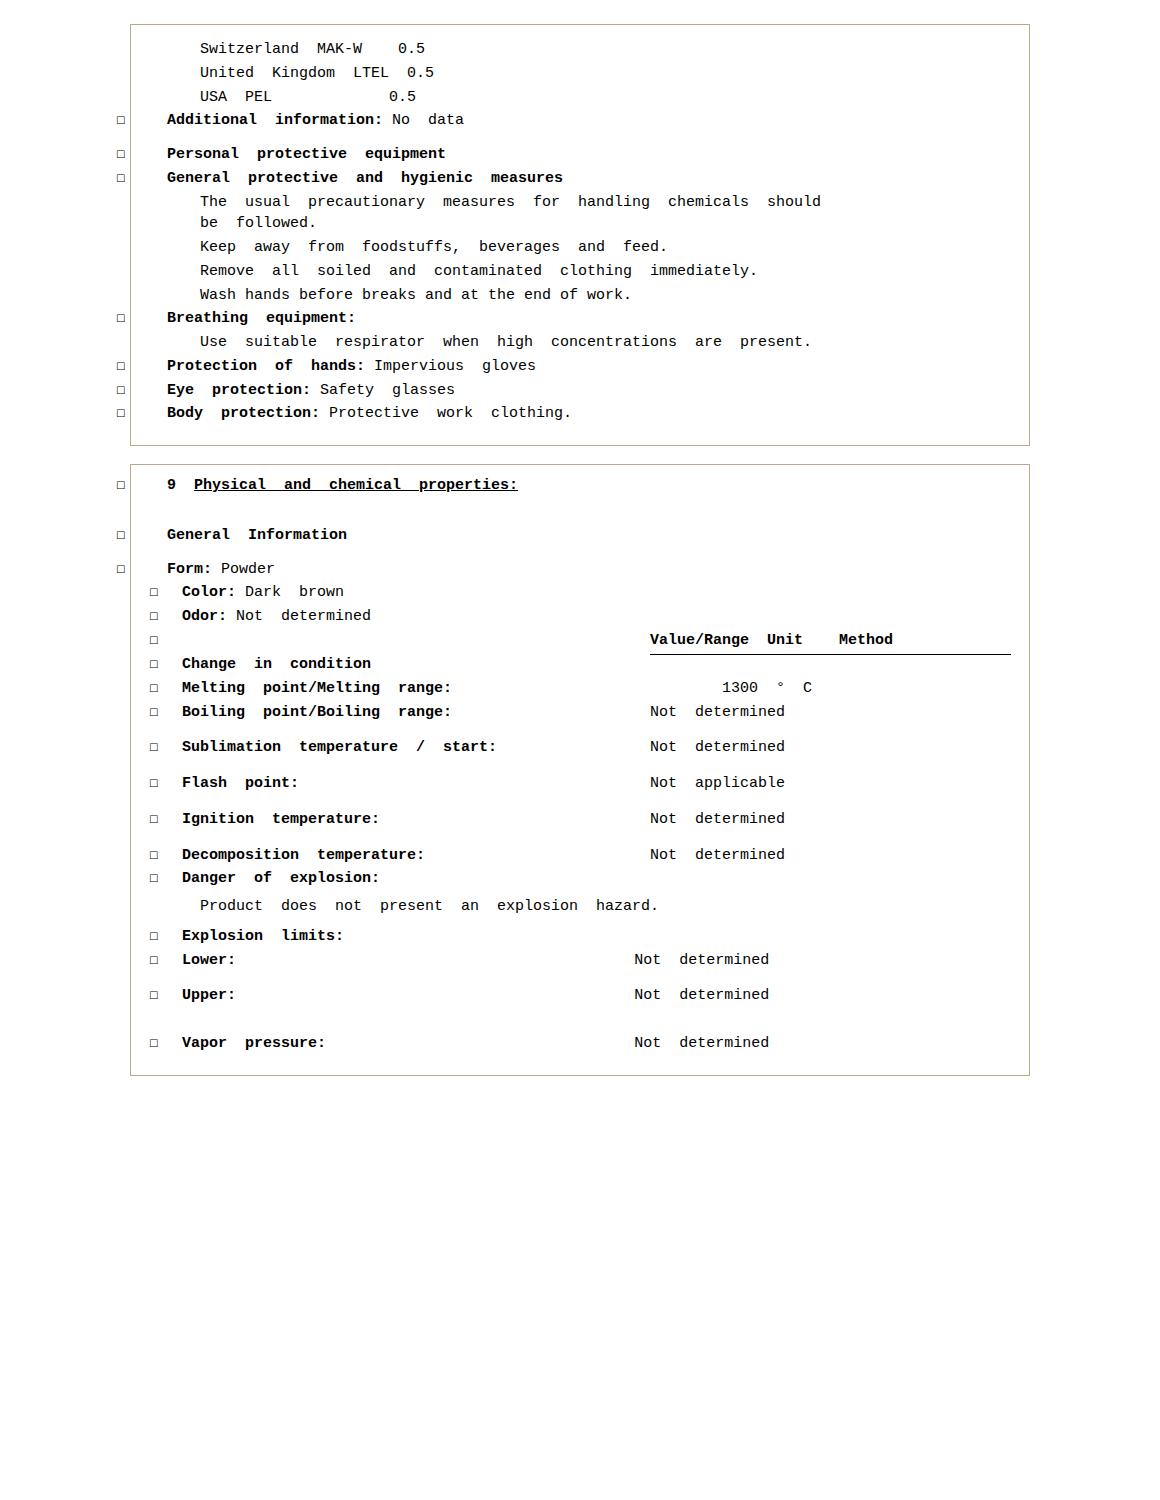Switzerland MAK-W 0.5
United Kingdom LTEL 0.5
USA PEL 0.5
☐Additional information: No data
☐Personal protective equipment
☐General protective and hygienic measures
The usual precautionary measures for handling chemicals should
be followed.
Keep away from foodstuffs, beverages and feed.
Remove all soiled and contaminated clothing immediately.
Wash hands before breaks and at the end of work.
☐Breathing equipment:
Use suitable respirator when high concentrations are present.
☐Protection of hands: Impervious gloves
☐Eye protection: Safety glasses
☐Body protection: Protective work clothing.
☐9 Physical and chemical properties:
☐General Information
☐Form: Powder
| ☐ | Color: Dark brown | |
| ☐ | Odor: Not determined | |
| ☐ | | Value/Range Unit Method |
| ☐ | Change in condition | |
| ☐ | Melting point/Melting range: | 1300 ° C |
| ☐ | Boiling point/Boiling range: | Not determined |
| ☐ | Sublimation temperature / start: | Not determined |
| ☐ | Flash point: | Not applicable |
| ☐ | Ignition temperature: | Not determined |
| ☐ | Decomposition temperature: | Not determined |
| ☐ | Danger of explosion: | |
Product does not present an explosion hazard.
| ☐ | Explosion limits: | |
| ☐ | Lower: | Not determined |
| ☐ | Upper: | Not determined |
| ☐ | Vapor pressure: | Not determined |